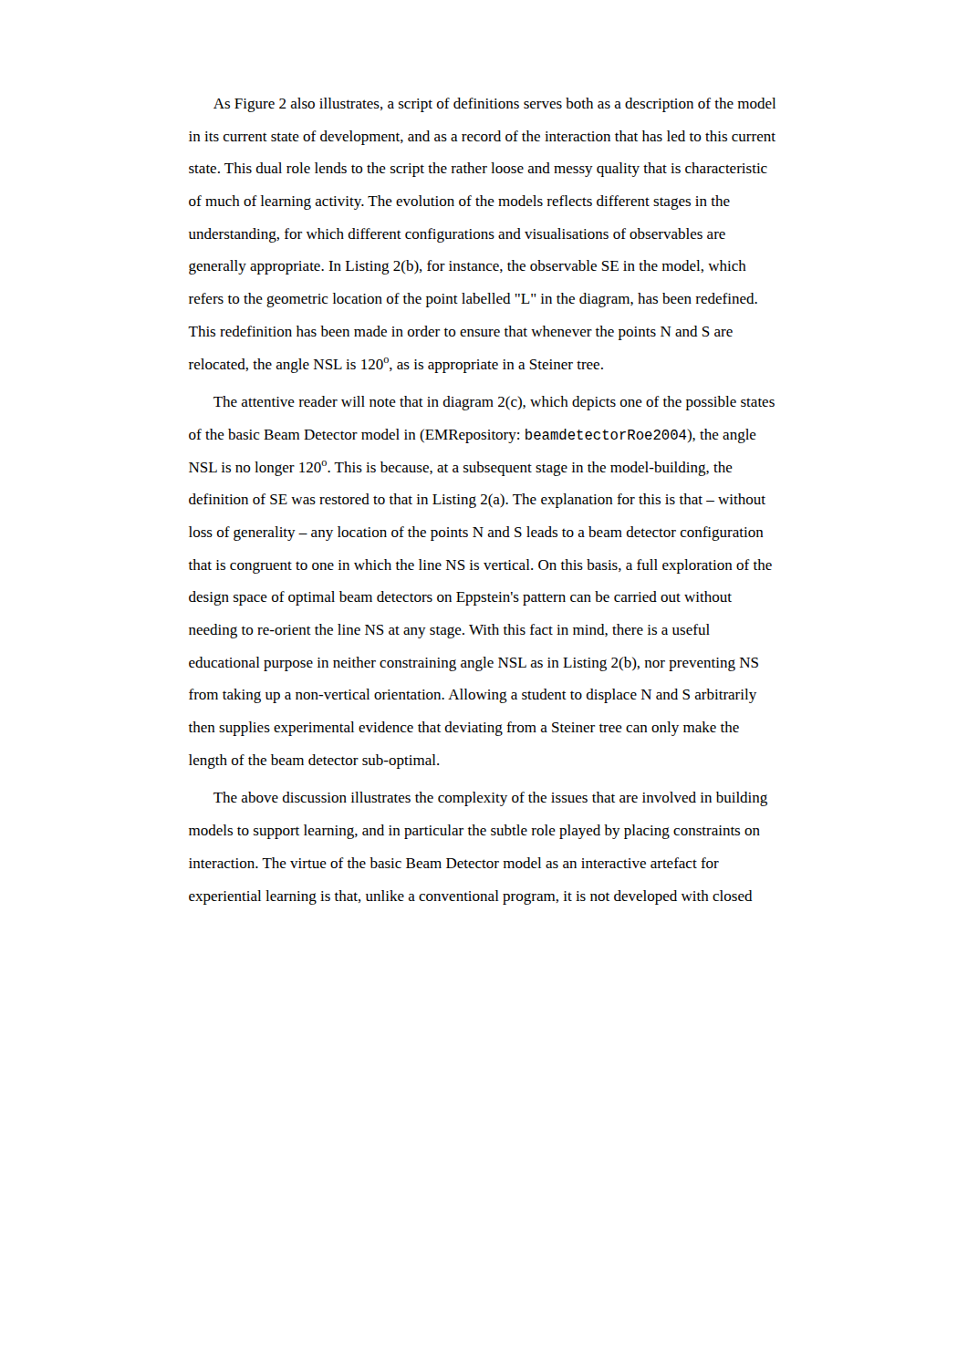As Figure 2 also illustrates, a script of definitions serves both as a description of the model in its current state of development, and as a record of the interaction that has led to this current state. This dual role lends to the script the rather loose and messy quality that is characteristic of much of learning activity. The evolution of the models reflects different stages in the understanding, for which different configurations and visualisations of observables are generally appropriate. In Listing 2(b), for instance, the observable SE in the model, which refers to the geometric location of the point labelled "L" in the diagram, has been redefined. This redefinition has been made in order to ensure that whenever the points N and S are relocated, the angle NSL is 120o, as is appropriate in a Steiner tree.
The attentive reader will note that in diagram 2(c), which depicts one of the possible states of the basic Beam Detector model in (EMRepository: beamdetectorRoe2004), the angle NSL is no longer 120o. This is because, at a subsequent stage in the model-building, the definition of SE was restored to that in Listing 2(a). The explanation for this is that – without loss of generality – any location of the points N and S leads to a beam detector configuration that is congruent to one in which the line NS is vertical. On this basis, a full exploration of the design space of optimal beam detectors on Eppstein's pattern can be carried out without needing to re-orient the line NS at any stage. With this fact in mind, there is a useful educational purpose in neither constraining angle NSL as in Listing 2(b), nor preventing NS from taking up a non-vertical orientation. Allowing a student to displace N and S arbitrarily then supplies experimental evidence that deviating from a Steiner tree can only make the length of the beam detector sub-optimal.
The above discussion illustrates the complexity of the issues that are involved in building models to support learning, and in particular the subtle role played by placing constraints on interaction. The virtue of the basic Beam Detector model as an interactive artefact for experiential learning is that, unlike a conventional program, it is not developed with closed